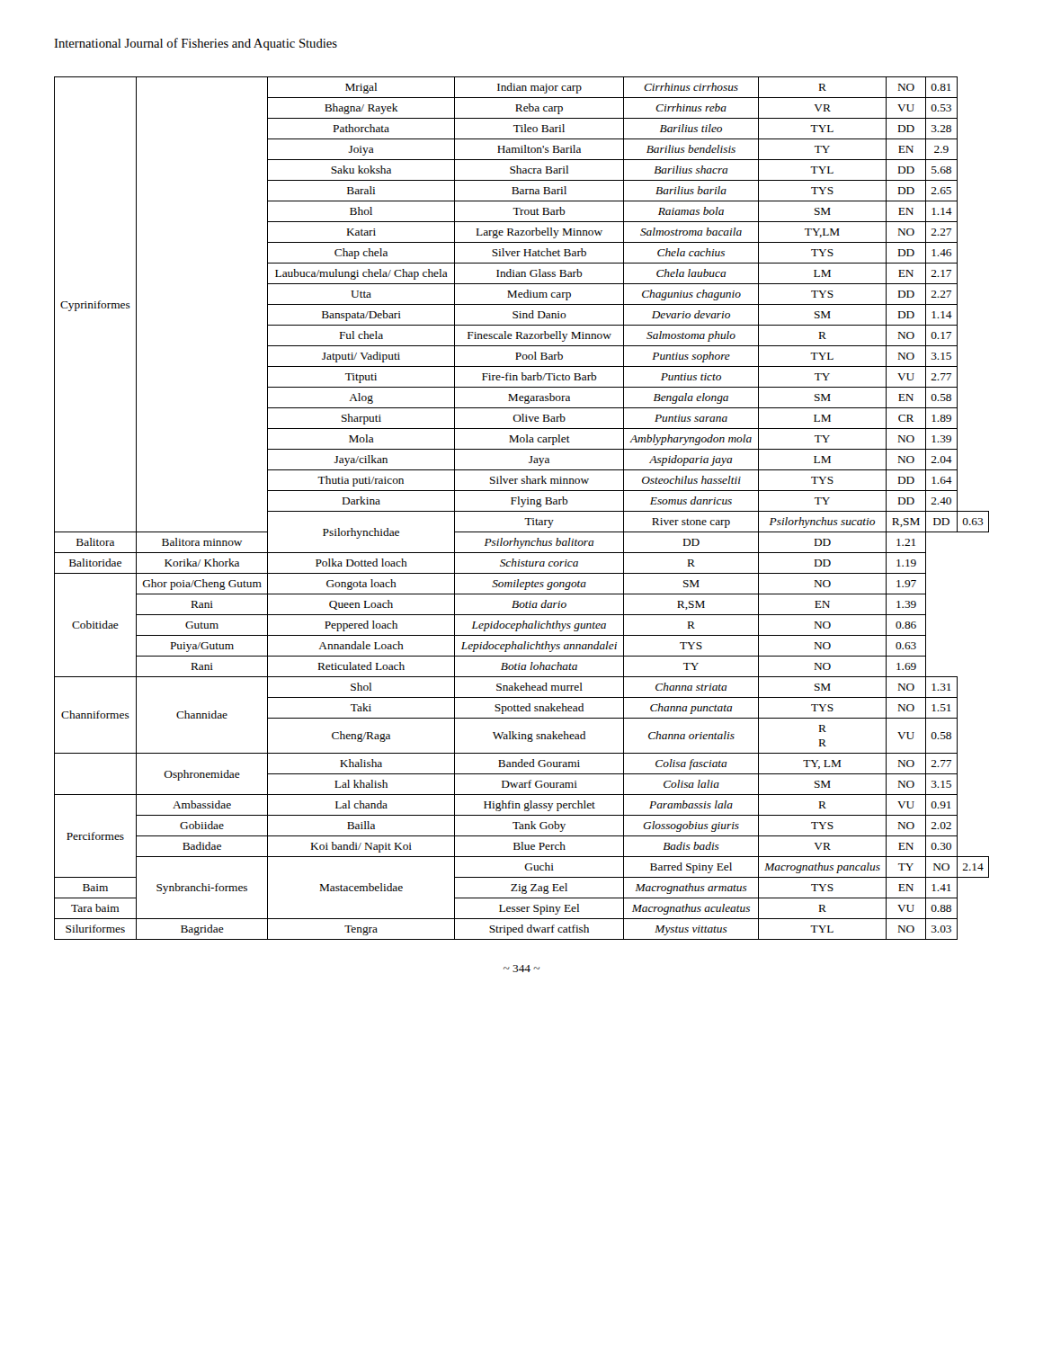International Journal of Fisheries and Aquatic Studies
| Cypriniformes | | Mrigal | Indian major carp | Cirrhinus cirrhosus | R | NO | 0.81 |
| Bhagna/ Rayek | Reba carp | Cirrhinus reba | VR | VU | 0.53 |
| Pathorchata | Tileo Baril | Barilius tileo | TYL | DD | 3.28 |
| Joiya | Hamilton's Barila | Barilius bendelisis | TY | EN | 2.9 |
| Saku koksha | Shacra Baril | Barilius shacra | TYL | DD | 5.68 |
| Barali | Barna Baril | Barilius barila | TYS | DD | 2.65 |
| Bhol | Trout Barb | Raiamas bola | SM | EN | 1.14 |
| Katari | Large Razorbelly Minnow | Salmostroma bacaila | TY,LM | NO | 2.27 |
| Chap chela | Silver Hatchet Barb | Chela cachius | TYS | DD | 1.46 |
| Laubuca/mulungi chela/ Chap chela | Indian Glass Barb | Chela laubuca | LM | EN | 2.17 |
| Utta | Medium carp | Chagunius chagunio | TYS | DD | 2.27 |
| Banspata/Debari | Sind Danio | Devario devario | SM | DD | 1.14 |
| Ful chela | Finescale Razorbelly Minnow | Salmostoma phulo | R | NO | 0.17 |
| Jatputi/ Vadiputi | Pool Barb | Puntius sophore | TYL | NO | 3.15 |
| Titputi | Fire-fin barb/Ticto Barb | Puntius ticto | TY | VU | 2.77 |
| Alog | Megarasbora | Bengala elonga | SM | EN | 0.58 |
| Sharputi | Olive Barb | Puntius sarana | LM | CR | 1.89 |
| Mola | Mola carplet | Amblypharyngodon mola | TY | NO | 1.39 |
| Jaya/cilkan | Jaya | Aspidoparia jaya | LM | NO | 2.04 |
| Thutia puti/raicon | Silver shark minnow | Osteochilus hasseltii | TYS | DD | 1.64 |
| Darkina | Flying Barb | Esomus danricus | TY | DD | 2.40 |
| Psilorhynchidae | Titary | River stone carp | Psilorhynchus sucatio | R,SM | DD | 0.63 |
| Balitora | Balitora minnow | Psilorhynchus balitora | DD | DD | 1.21 |
| Balitoridae | Korika/ Khorka | Polka Dotted loach | Schistura corica | R | DD | 1.19 |
| Cobitidae | Ghor poia/Cheng Gutum | Gongota loach | Somileptes gongota | SM | NO | 1.97 |
| Rani | Queen Loach | Botia dario | R,SM | EN | 1.39 |
| Gutum | Peppered loach | Lepidocephalichthys guntea | R | NO | 0.86 |
| Puiya/Gutum | Annandale Loach | Lepidocephalichthys annandalei | TYS | NO | 0.63 |
| Rani | Reticulated Loach | Botia lohachata | TY | NO | 1.69 |
| Channiformes | Channidae | Shol | Snakehead murrel | Channa striata | SM | NO | 1.31 |
| Taki | Spotted snakehead | Channa punctata | TYS | NO | 1.51 |
| Cheng/Raga | Walking snakehead | Channa orientalis | R R | VU | 0.58 |
| | Osphronemidae | Khalisha | Banded Gourami | Colisa fasciata | TY, LM | NO | 2.77 |
| Lal khalish | Dwarf Gourami | Colisa lalia | SM | NO | 3.15 |
| Perciformes | Ambassidae | Lal chanda | Highfin glassy perchlet | Parambassis lala | R | VU | 0.91 |
| Gobiidae | Bailla | Tank Goby | Glossogobius giuris | TYS | NO | 2.02 |
| Badidae | Koi bandi/ Napit Koi | Blue Perch | Badis badis | VR | EN | 0.30 |
| Synbranchi-formes | Mastacembelidae | Guchi | Barred Spiny Eel | Macrognathus pancalus | TY | NO | 2.14 |
| Baim | Zig Zag Eel | Macrognathus armatus | TYS | EN | 1.41 |
| Tara baim | Lesser Spiny Eel | Macrognathus aculeatus | R | VU | 0.88 |
| Siluriformes | Bagridae | Tengra | Striped dwarf catfish | Mystus vittatus | TYL | NO | 3.03 |
~ 344 ~